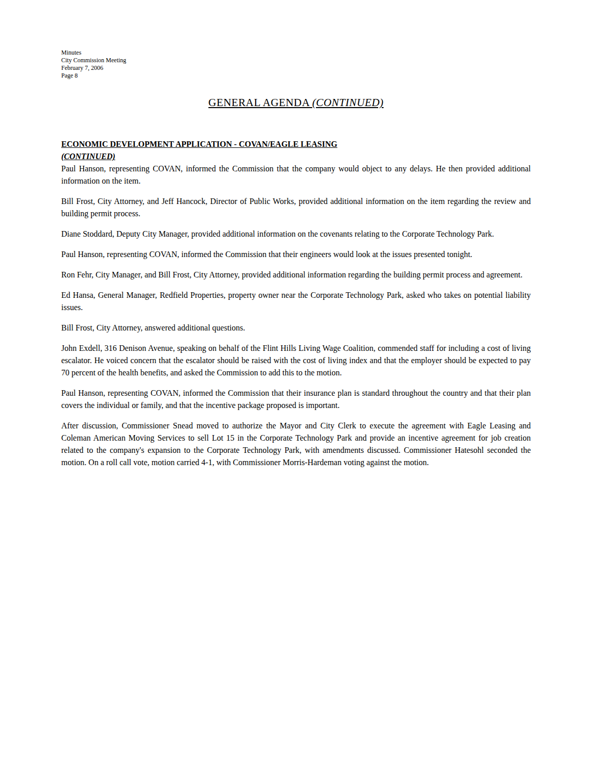Minutes
City Commission Meeting
February 7, 2006
Page 8
GENERAL AGENDA (CONTINUED)
Economic Development Application - Covan/Eagle Leasing
(CONTINUED)
Paul Hanson, representing COVAN, informed the Commission that the company would object to any delays. He then provided additional information on the item.
Bill Frost, City Attorney, and Jeff Hancock, Director of Public Works, provided additional information on the item regarding the review and building permit process.
Diane Stoddard, Deputy City Manager, provided additional information on the covenants relating to the Corporate Technology Park.
Paul Hanson, representing COVAN, informed the Commission that their engineers would look at the issues presented tonight.
Ron Fehr, City Manager, and Bill Frost, City Attorney, provided additional information regarding the building permit process and agreement.
Ed Hansa, General Manager, Redfield Properties, property owner near the Corporate Technology Park, asked who takes on potential liability issues.
Bill Frost, City Attorney, answered additional questions.
John Exdell, 316 Denison Avenue, speaking on behalf of the Flint Hills Living Wage Coalition, commended staff for including a cost of living escalator. He voiced concern that the escalator should be raised with the cost of living index and that the employer should be expected to pay 70 percent of the health benefits, and asked the Commission to add this to the motion.
Paul Hanson, representing COVAN, informed the Commission that their insurance plan is standard throughout the country and that their plan covers the individual or family, and that the incentive package proposed is important.
After discussion, Commissioner Snead moved to authorize the Mayor and City Clerk to execute the agreement with Eagle Leasing and Coleman American Moving Services to sell Lot 15 in the Corporate Technology Park and provide an incentive agreement for job creation related to the company's expansion to the Corporate Technology Park, with amendments discussed. Commissioner Hatesohl seconded the motion. On a roll call vote, motion carried 4-1, with Commissioner Morris-Hardeman voting against the motion.